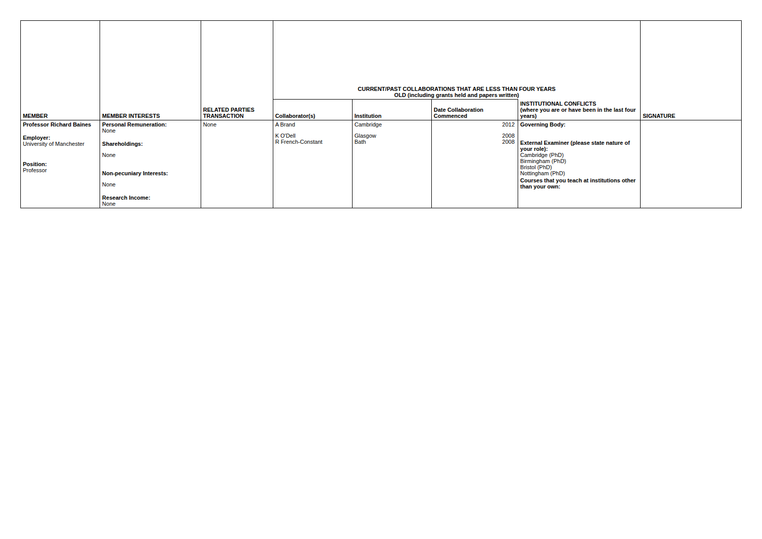| | | | CURRENT/PAST COLLABORATIONS THAT ARE LESS THAN FOUR YEARS OLD (including grants held and papers written) | |
| MEMBER | MEMBER INTERESTS | RELATED PARTIES TRANSACTION | Collaborator(s) | Institution | Date Collaboration Commenced | INSTITUTIONAL CONFLICTS (where you are or have been in the last four years) | SIGNATURE |
| Professor Richard Baines Employer: University of Manchester Position: Professor | Personal Remuneration: None Shareholdings: None Non-pecuniary Interests: None Research Income: None | None | A Brand K O'Dell R French-Constant | Cambridge Glasgow Bath | / 2012 / / 2008 / / 2008 / | Governing Body: External Examiner (please state nature of your role): Cambridge (PhD) Birmingham (PhD) Bristol (PhD) Nottingham (PhD) Courses that you teach at institutions other than your own: | |